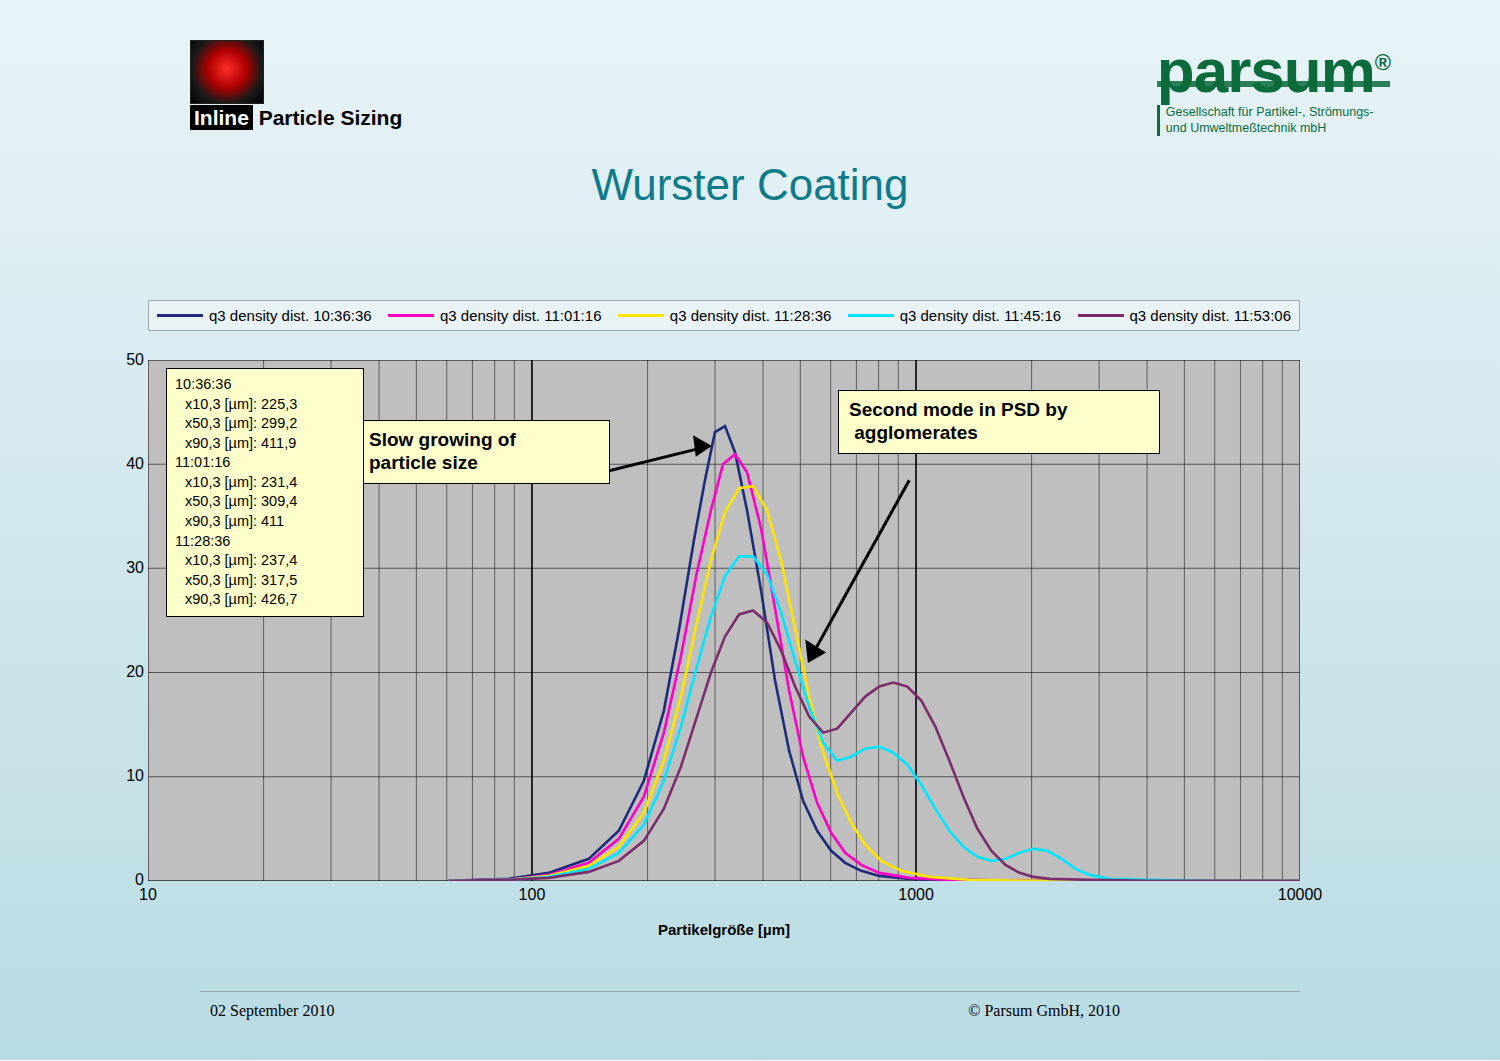Inline Particle Sizing
parsum®
Gesellschaft für Partikel-, Strömungs-
und Umweltmeßtechnik mbH
Wurster Coating
q3 density dist. 10:36:36
q3 density dist. 11:01:16
q3 density dist. 11:28:36
q3 density dist. 11:45:16
q3 density dist. 11:53:06
50 40 30 20 10 0
Slow growing of
particle size
Second mode in PSD by
agglomerates
10:36:36
x10,3 [µm]: 225,3
x50,3 [µm]: 299,2
x90,3 [µm]: 411,9
11:01:16
x10,3 [µm]: 231,4
x50,3 [µm]: 309,4
x90,3 [µm]: 411
11:28:36
x10,3 [µm]: 237,4
x50,3 [µm]: 317,5
x90,3 [µm]: 426,7
10 100 1000 10000
Partikelgröße [µm]
02 September 2010
© Parsum GmbH, 2010